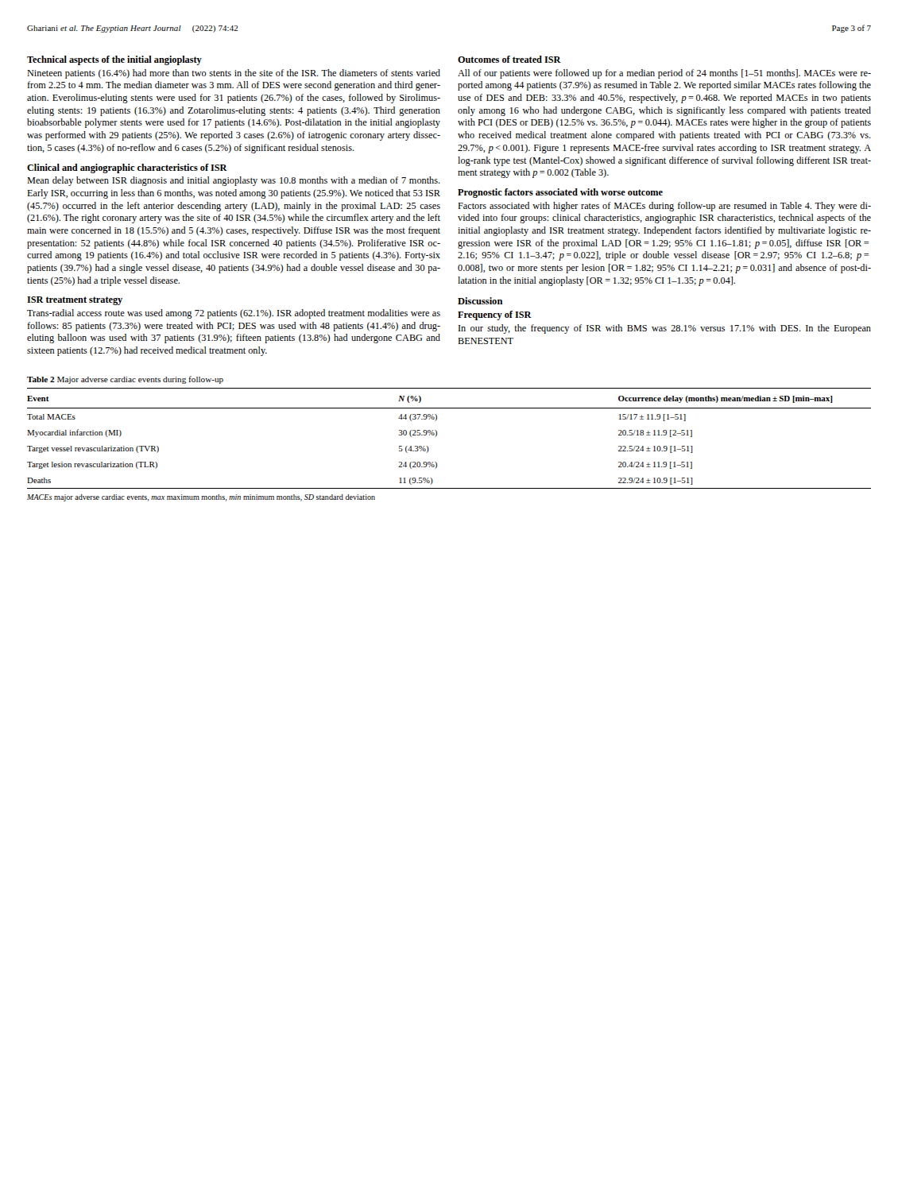Ghariani et al. The Egyptian Heart Journal (2022) 74:42
Page 3 of 7
Technical aspects of the initial angioplasty
Nineteen patients (16.4%) had more than two stents in the site of the ISR. The diameters of stents varied from 2.25 to 4 mm. The median diameter was 3 mm. All of DES were second generation and third generation. Everolimus-eluting stents were used for 31 patients (26.7%) of the cases, followed by Sirolimus-eluting stents: 19 patients (16.3%) and Zotarolimus-eluting stents: 4 patients (3.4%). Third generation bioabsorbable polymer stents were used for 17 patients (14.6%). Post-dilatation in the initial angioplasty was performed with 29 patients (25%). We reported 3 cases (2.6%) of iatrogenic coronary artery dissection, 5 cases (4.3%) of no-reflow and 6 cases (5.2%) of significant residual stenosis.
Clinical and angiographic characteristics of ISR
Mean delay between ISR diagnosis and initial angioplasty was 10.8 months with a median of 7 months. Early ISR, occurring in less than 6 months, was noted among 30 patients (25.9%). We noticed that 53 ISR (45.7%) occurred in the left anterior descending artery (LAD), mainly in the proximal LAD: 25 cases (21.6%). The right coronary artery was the site of 40 ISR (34.5%) while the circumflex artery and the left main were concerned in 18 (15.5%) and 5 (4.3%) cases, respectively. Diffuse ISR was the most frequent presentation: 52 patients (44.8%) while focal ISR concerned 40 patients (34.5%). Proliferative ISR occurred among 19 patients (16.4%) and total occlusive ISR were recorded in 5 patients (4.3%). Forty-six patients (39.7%) had a single vessel disease, 40 patients (34.9%) had a double vessel disease and 30 patients (25%) had a triple vessel disease.
ISR treatment strategy
Trans-radial access route was used among 72 patients (62.1%). ISR adopted treatment modalities were as follows: 85 patients (73.3%) were treated with PCI; DES was used with 48 patients (41.4%) and drug-eluting balloon was used with 37 patients (31.9%); fifteen patients (13.8%) had undergone CABG and sixteen patients (12.7%) had received medical treatment only.
Outcomes of treated ISR
All of our patients were followed up for a median period of 24 months [1–51 months]. MACEs were reported among 44 patients (37.9%) as resumed in Table 2. We reported similar MACEs rates following the use of DES and DEB: 33.3% and 40.5%, respectively, p = 0.468. We reported MACEs in two patients only among 16 who had undergone CABG, which is significantly less compared with patients treated with PCI (DES or DEB) (12.5% vs. 36.5%, p = 0.044). MACEs rates were higher in the group of patients who received medical treatment alone compared with patients treated with PCI or CABG (73.3% vs. 29.7%, p < 0.001). Figure 1 represents MACE-free survival rates according to ISR treatment strategy. A log-rank type test (Mantel-Cox) showed a significant difference of survival following different ISR treatment strategy with p = 0.002 (Table 3).
Prognostic factors associated with worse outcome
Factors associated with higher rates of MACEs during follow-up are resumed in Table 4. They were divided into four groups: clinical characteristics, angiographic ISR characteristics, technical aspects of the initial angioplasty and ISR treatment strategy. Independent factors identified by multivariate logistic regression were ISR of the proximal LAD [OR = 1.29; 95% CI 1.16–1.81; p = 0.05], diffuse ISR [OR = 2.16; 95% CI 1.1–3.47; p = 0.022], triple or double vessel disease [OR = 2.97; 95% CI 1.2–6.8; p = 0.008], two or more stents per lesion [OR = 1.82; 95% CI 1.14–2.21; p = 0.031] and absence of post-dilatation in the initial angioplasty [OR = 1.32; 95% CI 1–1.35; p = 0.04].
Discussion
Frequency of ISR
In our study, the frequency of ISR with BMS was 28.1% versus 17.1% with DES. In the European BENESTENT
Table 2 Major adverse cardiac events during follow-up
| Event | N (%) | Occurrence delay (months) mean/median ± SD [min–max] |
| --- | --- | --- |
| Total MACEs | 44 (37.9%) | 15/17 ± 11.9 [1–51] |
| Myocardial infarction (MI) | 30 (25.9%) | 20.5/18 ± 11.9 [2–51] |
| Target vessel revascularization (TVR) | 5 (4.3%) | 22.5/24 ± 10.9 [1–51] |
| Target lesion revascularization (TLR) | 24 (20.9%) | 20.4/24 ± 11.9 [1–51] |
| Deaths | 11 (9.5%) | 22.9/24 ± 10.9 [1–51] |
MACEs major adverse cardiac events, max maximum months, min minimum months, SD standard deviation